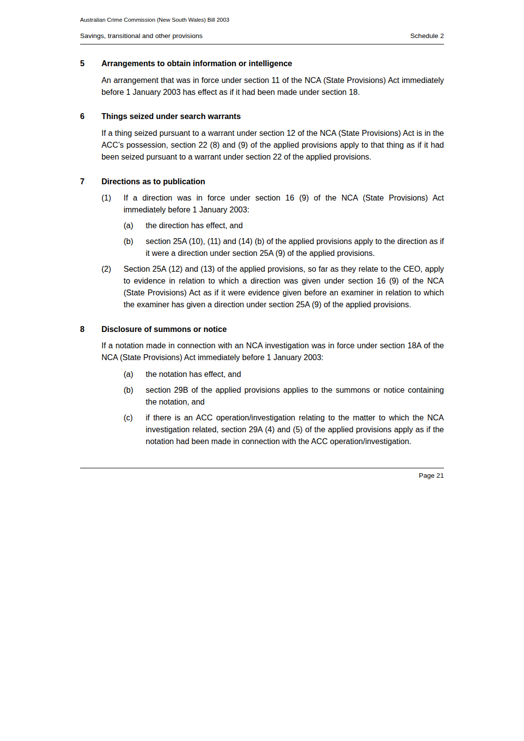Australian Crime Commission (New South Wales) Bill 2003
Savings, transitional and other provisions Schedule 2
5 Arrangements to obtain information or intelligence
An arrangement that was in force under section 11 of the NCA (State Provisions) Act immediately before 1 January 2003 has effect as if it had been made under section 18.
6 Things seized under search warrants
If a thing seized pursuant to a warrant under section 12 of the NCA (State Provisions) Act is in the ACC’s possession, section 22 (8) and (9) of the applied provisions apply to that thing as if it had been seized pursuant to a warrant under section 22 of the applied provisions.
7 Directions as to publication
(1) If a direction was in force under section 16 (9) of the NCA (State Provisions) Act immediately before 1 January 2003:
(a) the direction has effect, and
(b) section 25A (10), (11) and (14) (b) of the applied provisions apply to the direction as if it were a direction under section 25A (9) of the applied provisions.
(2) Section 25A (12) and (13) of the applied provisions, so far as they relate to the CEO, apply to evidence in relation to which a direction was given under section 16 (9) of the NCA (State Provisions) Act as if it were evidence given before an examiner in relation to which the examiner has given a direction under section 25A (9) of the applied provisions.
8 Disclosure of summons or notice
If a notation made in connection with an NCA investigation was in force under section 18A of the NCA (State Provisions) Act immediately before 1 January 2003:
(a) the notation has effect, and
(b) section 29B of the applied provisions applies to the summons or notice containing the notation, and
(c) if there is an ACC operation/investigation relating to the matter to which the NCA investigation related, section 29A (4) and (5) of the applied provisions apply as if the notation had been made in connection with the ACC operation/investigation.
Page 21